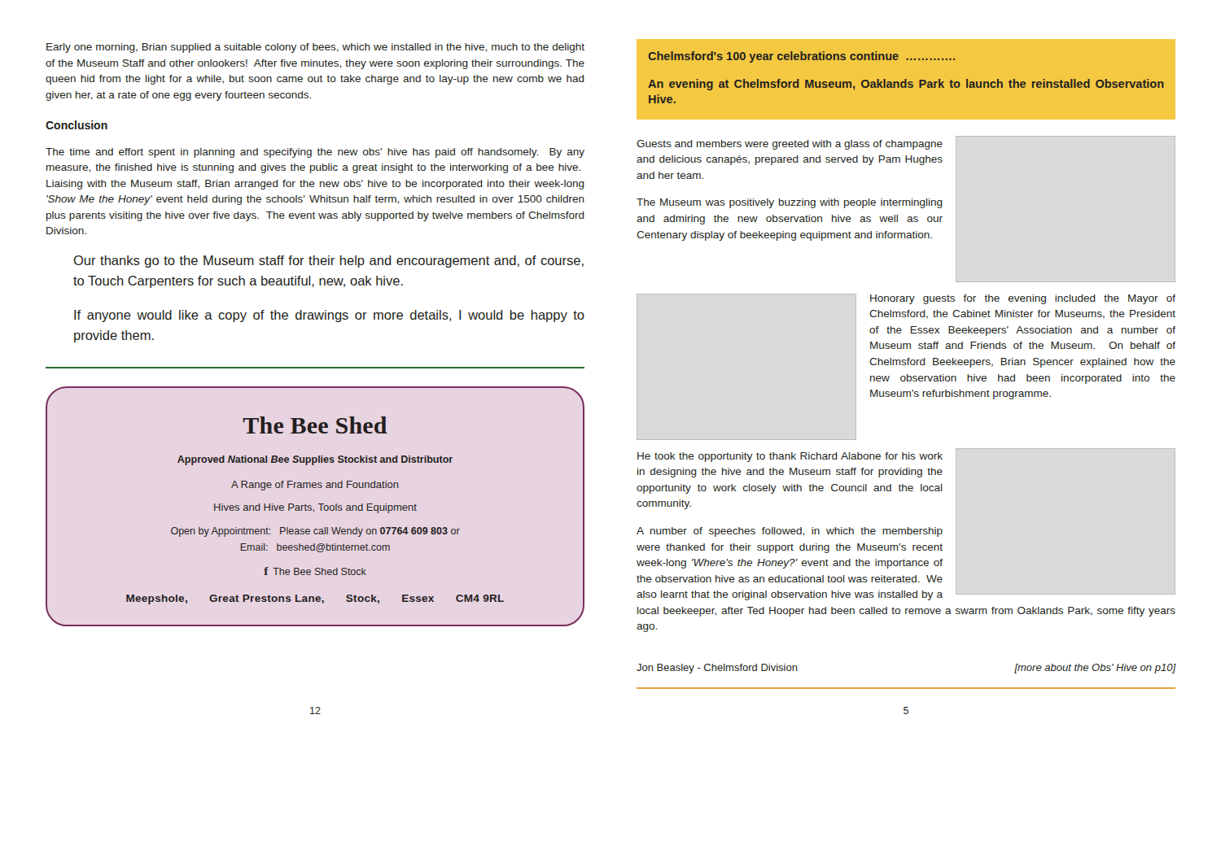Early one morning, Brian supplied a suitable colony of bees, which we installed in the hive, much to the delight of the Museum Staff and other onlookers! After five minutes, they were soon exploring their surroundings. The queen hid from the light for a while, but soon came out to take charge and to lay-up the new comb we had given her, at a rate of one egg every fourteen seconds.
Conclusion
The time and effort spent in planning and specifying the new obs' hive has paid off handsomely. By any measure, the finished hive is stunning and gives the public a great insight to the interworking of a bee hive. Liaising with the Museum staff, Brian arranged for the new obs' hive to be incorporated into their week-long 'Show Me the Honey' event held during the schools' Whitsun half term, which resulted in over 1500 children plus parents visiting the hive over five days. The event was ably supported by twelve members of Chelmsford Division.
Our thanks go to the Museum staff for their help and encouragement and, of course, to Touch Carpenters for such a beautiful, new, oak hive.
If anyone would like a copy of the drawings or more details, I would be happy to provide them.
The Bee Shed
Approved National Bee Supplies Stockist and Distributor
A Range of Frames and Foundation
Hives and Hive Parts, Tools and Equipment
Open by Appointment: Please call Wendy on 07764 609 803 or
Email: beeshed@btinternet.com
f The Bee Shed Stock
Meepshole, Great Prestons Lane, Stock, Essex CM4 9RL
12
Chelmsford's 100 year celebrations continue ………….
An evening at Chelmsford Museum, Oaklands Park to launch the reinstalled Observation Hive.
Guests and members were greeted with a glass of champagne and delicious canapés, prepared and served by Pam Hughes and her team.
The Museum was positively buzzing with people intermingling and admiring the new observation hive as well as our Centenary display of beekeeping equipment and information.
Honorary guests for the evening included the Mayor of Chelmsford, the Cabinet Minister for Museums, the President of the Essex Beekeepers' Association and a number of Museum staff and Friends of the Museum. On behalf of Chelmsford Beekeepers, Brian Spencer explained how the new observation hive had been incorporated into the Museum's refurbishment programme.
He took the opportunity to thank Richard Alabone for his work in designing the hive and the Museum staff for providing the opportunity to work closely with the Council and the local community.
A number of speeches followed, in which the membership were thanked for their support during the Museum's recent week-long 'Where's the Honey?' event and the importance of the observation hive as an educational tool was reiterated. We also learnt that the original observation hive was installed by a local beekeeper, after Ted Hooper had been called to remove a swarm from Oaklands Park, some fifty years ago.
Jon Beasley - Chelmsford Division [more about the Obs' Hive on p10]
5